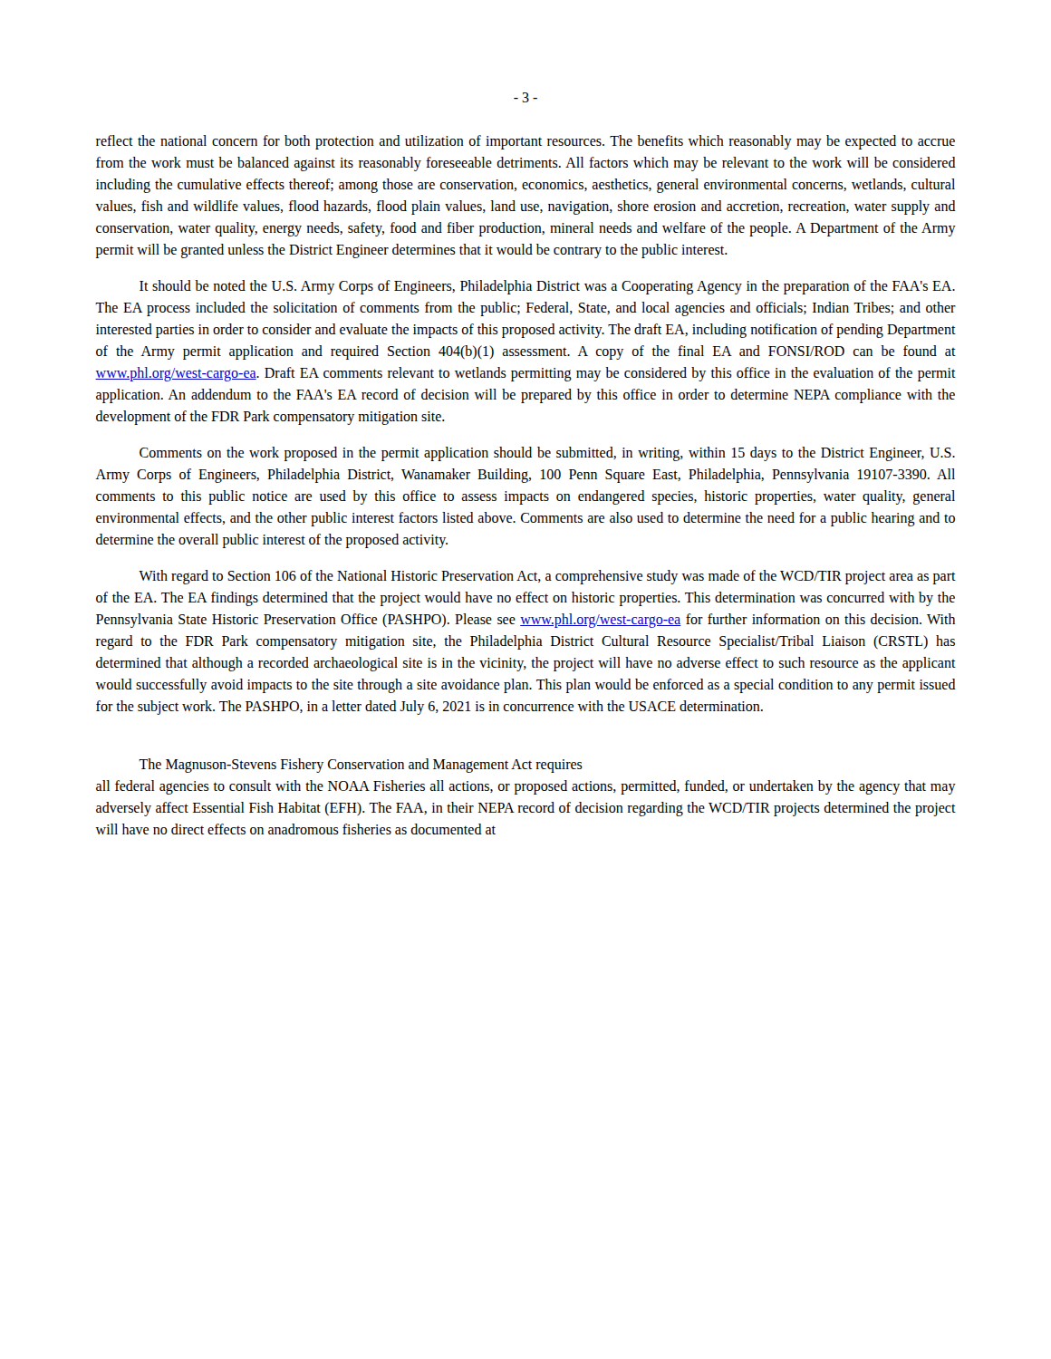- 3 -
reflect the national concern for both protection and utilization of important resources. The benefits which reasonably may be expected to accrue from the work must be balanced against its reasonably foreseeable detriments. All factors which may be relevant to the work will be considered including the cumulative effects thereof; among those are conservation, economics, aesthetics, general environmental concerns, wetlands, cultural values, fish and wildlife values, flood hazards, flood plain values, land use, navigation, shore erosion and accretion, recreation, water supply and conservation, water quality, energy needs, safety, food and fiber production, mineral needs and welfare of the people. A Department of the Army permit will be granted unless the District Engineer determines that it would be contrary to the public interest.
It should be noted the U.S. Army Corps of Engineers, Philadelphia District was a Cooperating Agency in the preparation of the FAA's EA. The EA process included the solicitation of comments from the public; Federal, State, and local agencies and officials; Indian Tribes; and other interested parties in order to consider and evaluate the impacts of this proposed activity. The draft EA, including notification of pending Department of the Army permit application and required Section 404(b)(1) assessment. A copy of the final EA and FONSI/ROD can be found at www.phl.org/west-cargo-ea. Draft EA comments relevant to wetlands permitting may be considered by this office in the evaluation of the permit application. An addendum to the FAA's EA record of decision will be prepared by this office in order to determine NEPA compliance with the development of the FDR Park compensatory mitigation site.
Comments on the work proposed in the permit application should be submitted, in writing, within 15 days to the District Engineer, U.S. Army Corps of Engineers, Philadelphia District, Wanamaker Building, 100 Penn Square East, Philadelphia, Pennsylvania 19107-3390. All comments to this public notice are used by this office to assess impacts on endangered species, historic properties, water quality, general environmental effects, and the other public interest factors listed above. Comments are also used to determine the need for a public hearing and to determine the overall public interest of the proposed activity.
With regard to Section 106 of the National Historic Preservation Act, a comprehensive study was made of the WCD/TIR project area as part of the EA. The EA findings determined that the project would have no effect on historic properties. This determination was concurred with by the Pennsylvania State Historic Preservation Office (PASHPO). Please see www.phl.org/west-cargo-ea for further information on this decision. With regard to the FDR Park compensatory mitigation site, the Philadelphia District Cultural Resource Specialist/Tribal Liaison (CRSTL) has determined that although a recorded archaeological site is in the vicinity, the project will have no adverse effect to such resource as the applicant would successfully avoid impacts to the site through a site avoidance plan. This plan would be enforced as a special condition to any permit issued for the subject work. The PASHPO, in a letter dated July 6, 2021 is in concurrence with the USACE determination.
The Magnuson-Stevens Fishery Conservation and Management Act requires
all federal agencies to consult with the NOAA Fisheries all actions, or proposed actions, permitted, funded, or undertaken by the agency that may adversely affect Essential Fish Habitat (EFH). The FAA, in their NEPA record of decision regarding the WCD/TIR projects determined the project will have no direct effects on anadromous fisheries as documented at